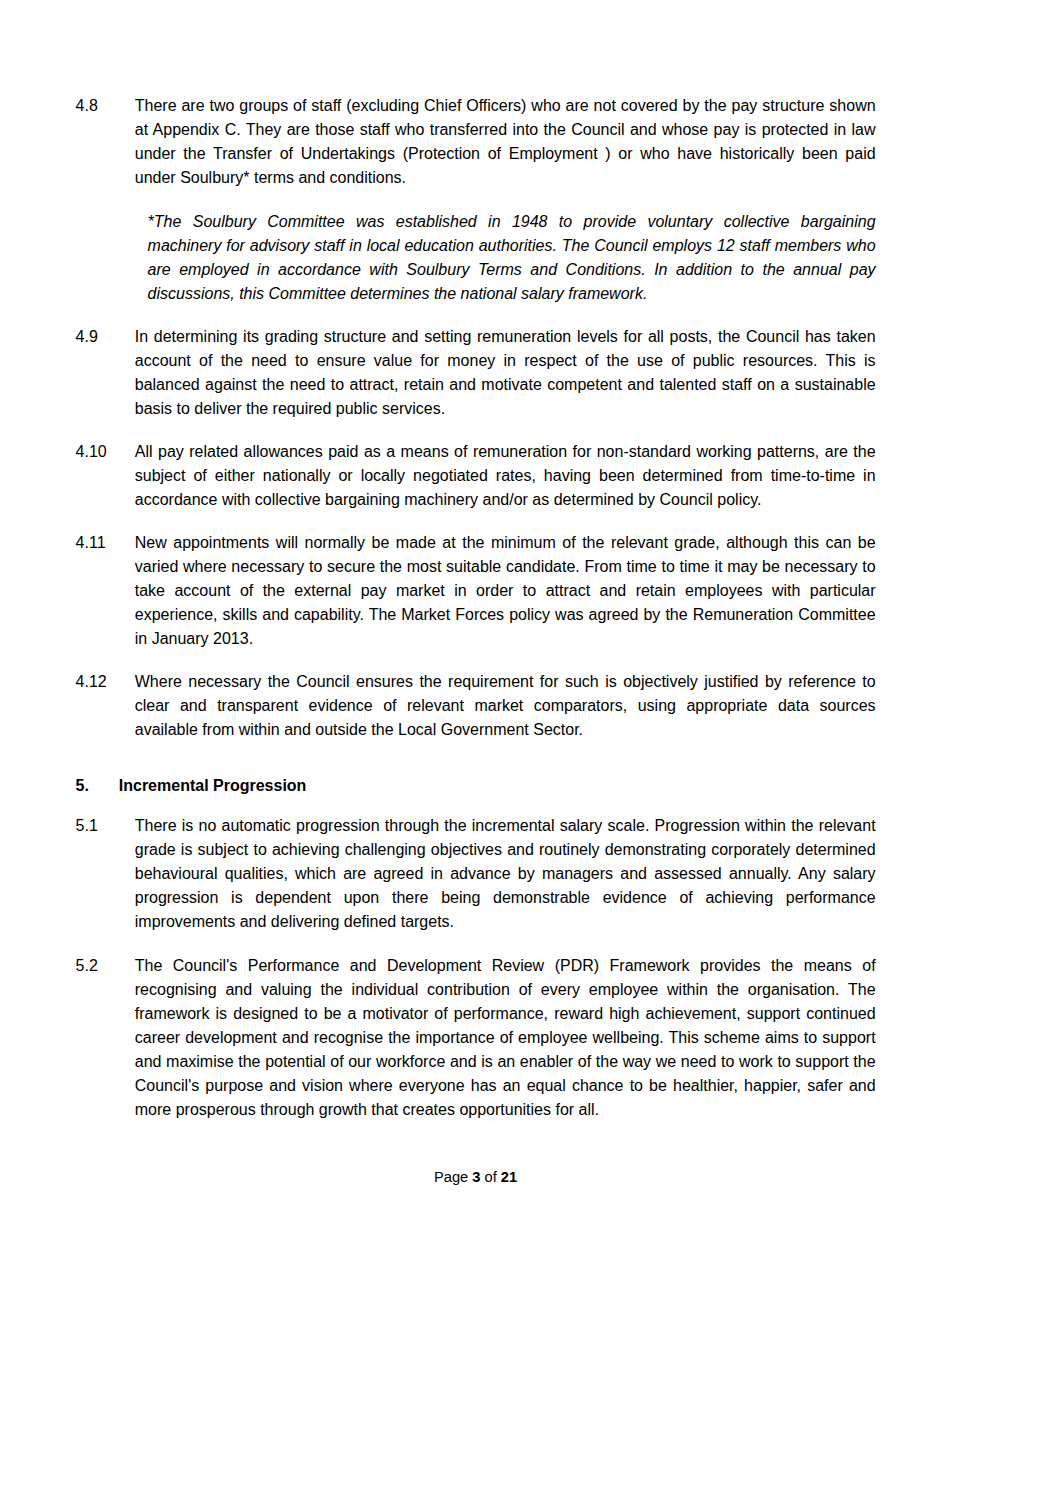4.8
There are two groups of staff (excluding Chief Officers) who are not covered by the pay structure shown at Appendix C. They are those staff who transferred into the Council and whose pay is protected in law under the Transfer of Undertakings (Protection of Employment ) or who have historically been paid under Soulbury* terms and conditions.
*The Soulbury Committee was established in 1948 to provide voluntary collective bargaining machinery for advisory staff in local education authorities. The Council employs 12 staff members who are employed in accordance with Soulbury Terms and Conditions. In addition to the annual pay discussions, this Committee determines the national salary framework.
4.9
In determining its grading structure and setting remuneration levels for all posts, the Council has taken account of the need to ensure value for money in respect of the use of public resources. This is balanced against the need to attract, retain and motivate competent and talented staff on a sustainable basis to deliver the required public services.
4.10
All pay related allowances paid as a means of remuneration for non-standard working patterns, are the subject of either nationally or locally negotiated rates, having been determined from time-to-time in accordance with collective bargaining machinery and/or as determined by Council policy.
4.11
New appointments will normally be made at the minimum of the relevant grade, although this can be varied where necessary to secure the most suitable candidate. From time to time it may be necessary to take account of the external pay market in order to attract and retain employees with particular experience, skills and capability. The Market Forces policy was agreed by the Remuneration Committee in January 2013.
4.12
Where necessary the Council ensures the requirement for such is objectively justified by reference to clear and transparent evidence of relevant market comparators, using appropriate data sources available from within and outside the Local Government Sector.
5. Incremental Progression
5.1
There is no automatic progression through the incremental salary scale. Progression within the relevant grade is subject to achieving challenging objectives and routinely demonstrating corporately determined behavioural qualities, which are agreed in advance by managers and assessed annually. Any salary progression is dependent upon there being demonstrable evidence of achieving performance improvements and delivering defined targets.
5.2
The Council's Performance and Development Review (PDR) Framework provides the means of recognising and valuing the individual contribution of every employee within the organisation. The framework is designed to be a motivator of performance, reward high achievement, support continued career development and recognise the importance of employee wellbeing. This scheme aims to support and maximise the potential of our workforce and is an enabler of the way we need to work to support the Council's purpose and vision where everyone has an equal chance to be healthier, happier, safer and more prosperous through growth that creates opportunities for all.
Page 3 of 21